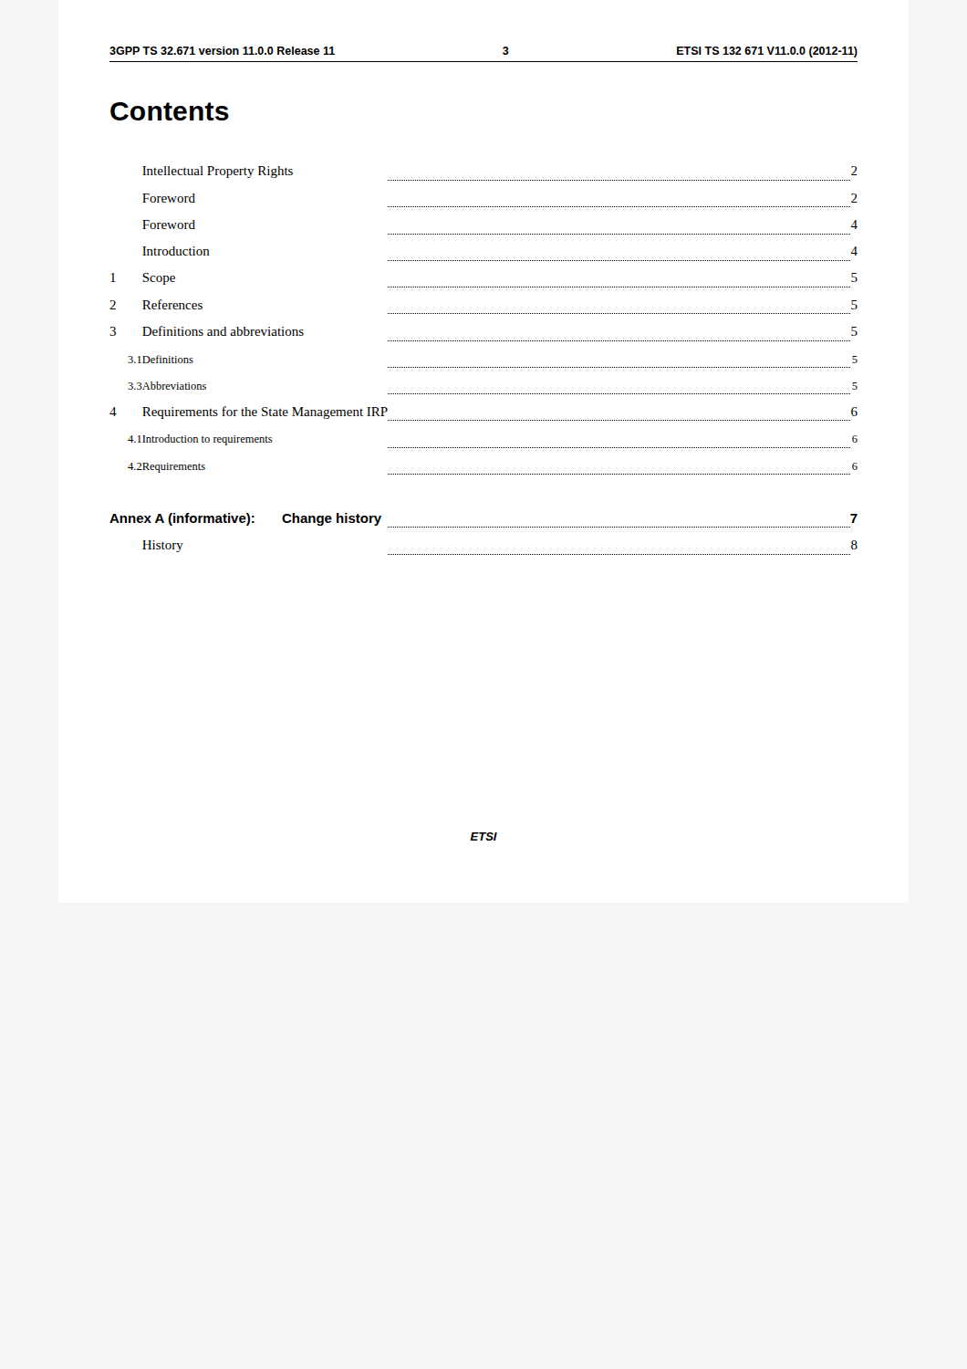3GPP TS 32.671 version 11.0.0 Release 11 3 ETSI TS 132 671 V11.0.0 (2012-11)
Contents
| | Intellectual Property Rights | | 2 |
| | Foreword | | 2 |
| | Foreword | | 4 |
| | Introduction | | 4 |
| 1 | Scope | | 5 |
| 2 | References | | 5 |
| 3 | Definitions and abbreviations | | 5 |
| 3.1 | Definitions | | 5 |
| 3.3 | Abbreviations | | 5 |
| 4 | Requirements for the State Management IRP | | 6 |
| 4.1 | Introduction to requirements | | 6 |
| 4.2 | Requirements | | 6 |
| Annex A (informative): Change history | | 7 |
| | History | | 8 |
ETSI